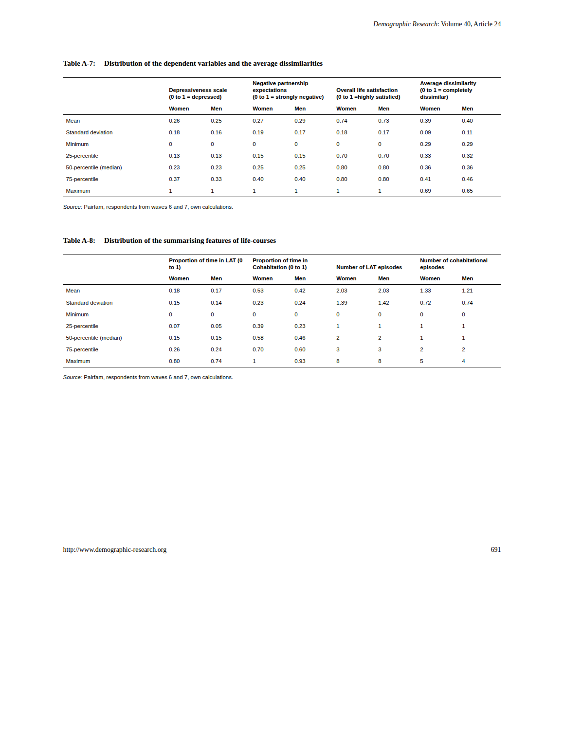Demographic Research: Volume 40, Article 24
Table A-7: Distribution of the dependent variables and the average dissimilarities
| | Depressiveness scale (0 to 1 = depressed) | Negative partnership expectations (0 to 1 = strongly negative) | Overall life satisfaction (0 to 1 =highly satisfied) | Average dissimilarity (0 to 1 = completely dissimilar) |
| --- | --- | --- | --- | --- |
| | Women | Men | Women | Men | Women | Men | Women | Men |
| Mean | 0.26 | 0.25 | 0.27 | 0.29 | 0.74 | 0.73 | 0.39 | 0.40 |
| Standard deviation | 0.18 | 0.16 | 0.19 | 0.17 | 0.18 | 0.17 | 0.09 | 0.11 |
| Minimum | 0 | 0 | 0 | 0 | 0 | 0 | 0.29 | 0.29 |
| 25-percentile | 0.13 | 0.13 | 0.15 | 0.15 | 0.70 | 0.70 | 0.33 | 0.32 |
| 50-percentile (median) | 0.23 | 0.23 | 0.25 | 0.25 | 0.80 | 0.80 | 0.36 | 0.36 |
| 75-percentile | 0.37 | 0.33 | 0.40 | 0.40 | 0.80 | 0.80 | 0.41 | 0.46 |
| Maximum | 1 | 1 | 1 | 1 | 1 | 1 | 0.69 | 0.65 |
Source: Pairfam, respondents from waves 6 and 7, own calculations.
Table A-8: Distribution of the summarising features of life-courses
| | Proportion of time in LAT (0 to 1) | Proportion of time in Cohabitation (0 to 1) | Number of LAT episodes | Number of cohabitational episodes |
| --- | --- | --- | --- | --- |
| | Women | Men | Women | Men | Women | Men | Women | Men |
| Mean | 0.18 | 0.17 | 0.53 | 0.42 | 2.03 | 2.03 | 1.33 | 1.21 |
| Standard deviation | 0.15 | 0.14 | 0.23 | 0.24 | 1.39 | 1.42 | 0.72 | 0.74 |
| Minimum | 0 | 0 | 0 | 0 | 0 | 0 | 0 | 0 |
| 25-percentile | 0.07 | 0.05 | 0.39 | 0.23 | 1 | 1 | 1 | 1 |
| 50-percentile (median) | 0.15 | 0.15 | 0.58 | 0.46 | 2 | 2 | 1 | 1 |
| 75-percentile | 0.26 | 0.24 | 0.70 | 0.60 | 3 | 3 | 2 | 2 |
| Maximum | 0.80 | 0.74 | 1 | 0.93 | 8 | 8 | 5 | 4 |
Source: Pairfam, respondents from waves 6 and 7, own calculations.
http://www.demographic-research.org 691